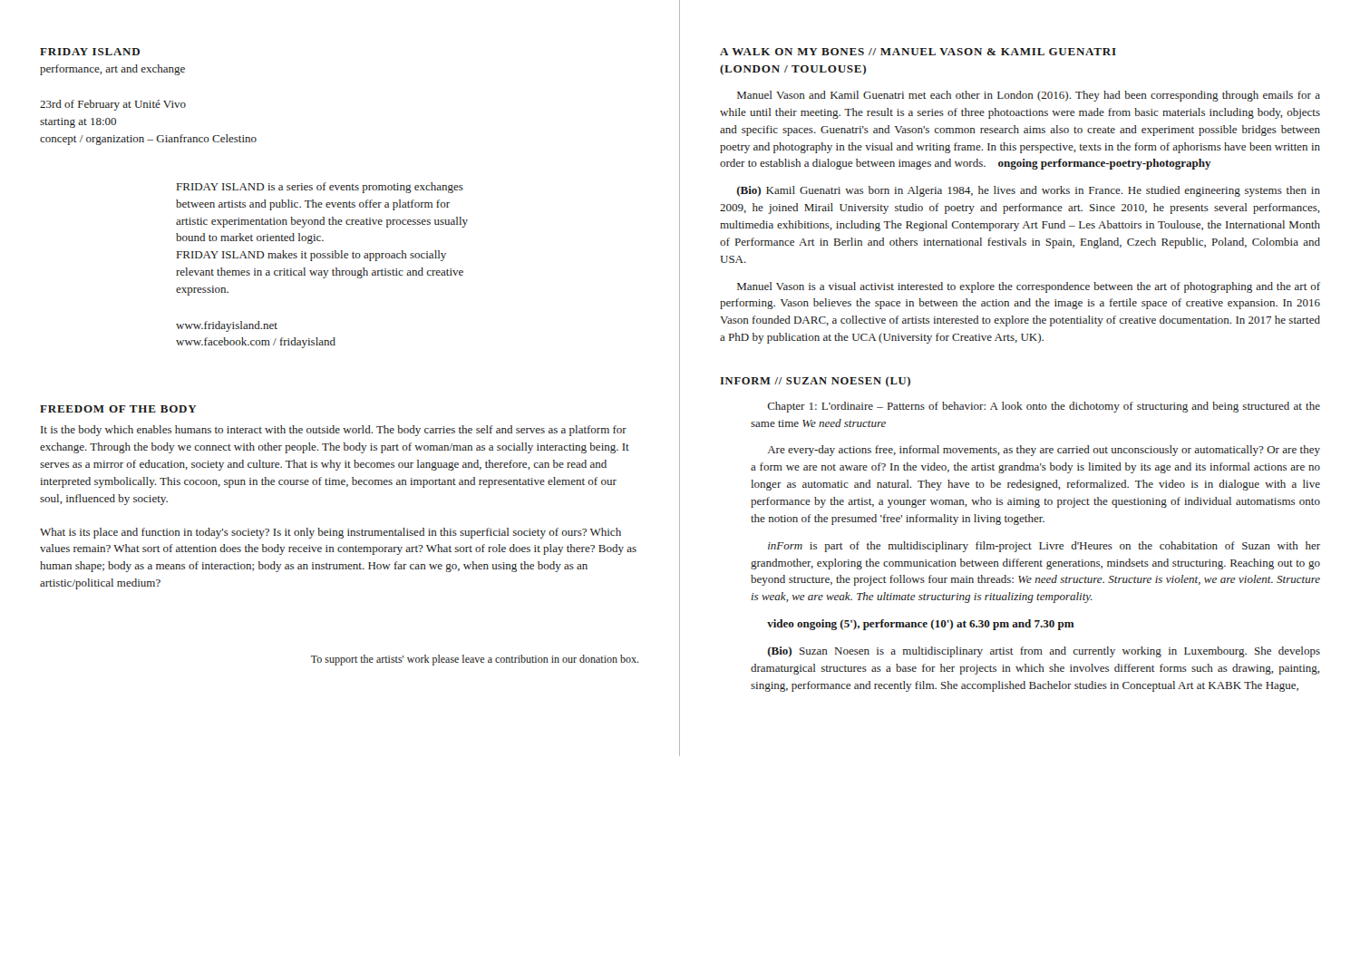Friday Island
performance, art and exchange
23rd of February at Unité Vivo
starting at 18:00
concept / organization – Gianfranco Celestino
FRIDAY ISLAND is a series of events promoting exchanges between artists and public. The events offer a platform for artistic experimentation beyond the creative processes usually bound to market oriented logic.
FRIDAY ISLAND makes it possible to approach socially relevant themes in a critical way through artistic and creative expression.
www.fridayisland.net
www.facebook.com / fridayisland
Freedom of the Body
It is the body which enables humans to interact with the outside world. The body carries the self and serves as a platform for exchange. Through the body we connect with other people. The body is part of woman/man as a socially interacting being. It serves as a mirror of education, society and culture. That is why it becomes our language and, therefore, can be read and interpreted symbolically. This cocoon, spun in the course of time, becomes an important and representative element of our soul, influenced by society.
What is its place and function in today's society? Is it only being instrumentalised in this superficial society of ours? Which values remain? What sort of attention does the body receive in contemporary art? What sort of role does it play there? Body as human shape; body as a means of interaction; body as an instrument. How far can we go, when using the body as an artistic/political medium?
To support the artists' work please leave a contribution in our donation box.
A Walk on My Bones // Manuel Vason & Kamil Guenatri
(London / Toulouse)
Manuel Vason and Kamil Guenatri met each other in London (2016). They had been corresponding through emails for a while until their meeting. The result is a series of three photoactions were made from basic materials including body, objects and specific spaces. Guenatri's and Vason's common research aims also to create and experiment possible bridges between poetry and photography in the visual and writing frame. In this perspective, texts in the form of aphorisms have been written in order to establish a dialogue between images and words. ongoing performance-poetry-photography
(Bio) Kamil Guenatri was born in Algeria 1984, he lives and works in France. He studied engineering systems then in 2009, he joined Mirail University studio of poetry and performance art. Since 2010, he presents several performances, multimedia exhibitions, including The Regional Contemporary Art Fund – Les Abattoirs in Toulouse, the International Month of Performance Art in Berlin and others international festivals in Spain, England, Czech Republic, Poland, Colombia and USA.
Manuel Vason is a visual activist interested to explore the correspondence between the art of photographing and the art of performing. Vason believes the space in between the action and the image is a fertile space of creative expansion. In 2016 Vason founded DARC, a collective of artists interested to explore the potentiality of creative documentation. In 2017 he started a PhD by publication at the UCA (University for Creative Arts, UK).
inFORM // Suzan Noesen (LU)
Chapter 1: L'ordinaire – Patterns of behavior: A look onto the dichotomy of structuring and being structured at the same time We need structure
Are every-day actions free, informal movements, as they are carried out unconsciously or automatically? Or are they a form we are not aware of? In the video, the artist grandma's body is limited by its age and its informal actions are no longer as automatic and natural. They have to be redesigned, reformalized. The video is in dialogue with a live performance by the artist, a younger woman, who is aiming to project the questioning of individual automatisms onto the notion of the presumed 'free' informality in living together.
inForm is part of the multidisciplinary film-project Livre d'Heures on the cohabitation of Suzan with her grandmother, exploring the communication between different generations, mindsets and structuring. Reaching out to go beyond structure, the project follows four main threads: We need structure. Structure is violent, we are violent. Structure is weak, we are weak. The ultimate structuring is ritualizing temporality.
video ongoing (5'), performance (10') at 6.30 pm and 7.30 pm
(Bio) Suzan Noesen is a multidisciplinary artist from and currently working in Luxembourg. She develops dramaturgical structures as a base for her projects in which she involves different forms such as drawing, painting, singing, performance and recently film. She accomplished Bachelor studies in Conceptual Art at KABK The Hague,